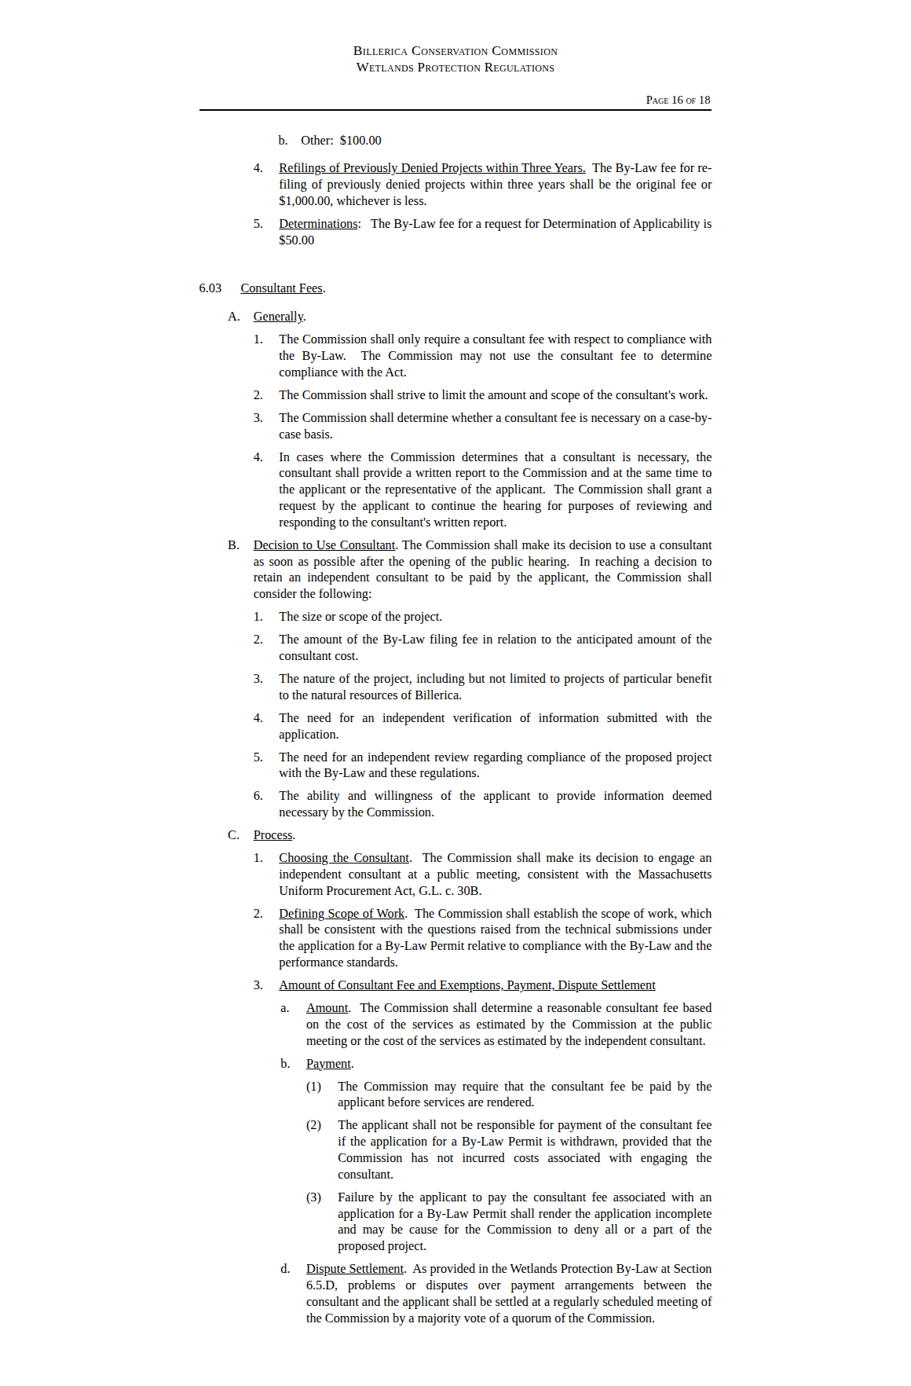Billerica Conservation Commission
Wetlands Protection Regulations
Page 16 of 18
| b. | Other: $100.00 |
| 4. | Refilings of Previously Denied Projects within Three Years. The By-Law fee for re-filing of previously denied projects within three years shall be the original fee or $1,000.00, whichever is less. |
| 5. | Determinations : The By-Law fee for a request for Determination of Applicability is $50.00 |
6.03 Consultant Fees.
| A. | Generally . |
| 1. | The Commission shall only require a consultant fee with respect to compliance with the By-Law. The Commission may not use the consultant fee to determine compliance with the Act. |
| 2. | The Commission shall strive to limit the amount and scope of the consultant's work. |
| 3. | The Commission shall determine whether a consultant fee is necessary on a case-by-case basis. |
| 4. | In cases where the Commission determines that a consultant is necessary, the consultant shall provide a written report to the Commission and at the same time to the applicant or the representative of the applicant. The Commission shall grant a request by the applicant to continue the hearing for purposes of reviewing and responding to the consultant's written report. |
| B. | Decision to Use Consultant . The Commission shall make its decision to use a consultant as soon as possible after the opening of the public hearing. In reaching a decision to retain an independent consultant to be paid by the applicant, the Commission shall consider the following: |
| 1. | The size or scope of the project. |
| 2. | The amount of the By-Law filing fee in relation to the anticipated amount of the consultant cost. |
| 3. | The nature of the project, including but not limited to projects of particular benefit to the natural resources of Billerica. |
| 4. | The need for an independent verification of information submitted with the application. |
| 5. | The need for an independent review regarding compliance of the proposed project with the By-Law and these regulations. |
| 6. | The ability and willingness of the applicant to provide information deemed necessary by the Commission. |
| C. | Process . |
| 1. | Choosing the Consultant . The Commission shall make its decision to engage an independent consultant at a public meeting, consistent with the Massachusetts Uniform Procurement Act, G.L. c. 30B. |
| 2. | Defining Scope of Work . The Commission shall establish the scope of work, which shall be consistent with the questions raised from the technical submissions under the application for a By-Law Permit relative to compliance with the By-Law and the performance standards. |
| 3. | Amount of Consultant Fee and Exemptions, Payment, Dispute Settlement |
| a. | Amount . The Commission shall determine a reasonable consultant fee based on the cost of the services as estimated by the Commission at the public meeting or the cost of the services as estimated by the independent consultant. |
| b. | Payment . |
| (1) | The Commission may require that the consultant fee be paid by the applicant before services are rendered. |
| (2) | The applicant shall not be responsible for payment of the consultant fee if the application for a By-Law Permit is withdrawn, provided that the Commission has not incurred costs associated with engaging the consultant. |
| (3) | Failure by the applicant to pay the consultant fee associated with an application for a By-Law Permit shall render the application incomplete and may be cause for the Commission to deny all or a part of the proposed project. |
| d. | Dispute Settlement . As provided in the Wetlands Protection By-Law at Section 6.5.D, problems or disputes over payment arrangements between the consultant and the applicant shall be settled at a regularly scheduled meeting of the Commission by a majority vote of a quorum of the Commission. |